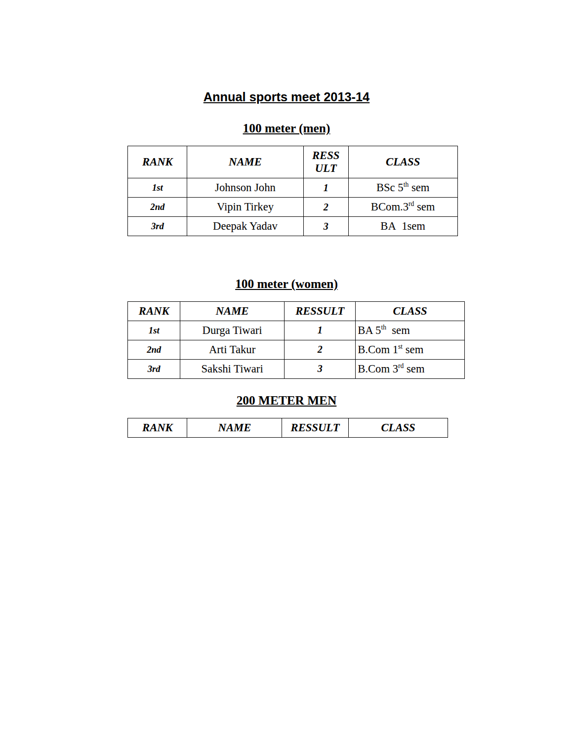Annual sports meet 2013-14
100 meter (men)
| RANK | NAME | RESS ULT | CLASS |
| --- | --- | --- | --- |
| 1st | Johnson John | 1 | BSc 5 th sem |
| 2nd | Vipin Tirkey | 2 | BCom.3 rd sem |
| 3rd | Deepak Yadav | 3 | BA 1sem |
100 meter (women)
| RANK | NAME | RESSULT | CLASS |
| --- | --- | --- | --- |
| 1st | Durga Tiwari | 1 | BA 5 th sem |
| 2nd | Arti Takur | 2 | B.Com 1 st sem |
| 3rd | Sakshi Tiwari | 3 | B.Com 3 rd sem |
200 METER MEN
| RANK | NAME | RESSULT | CLASS |
| --- | --- | --- | --- |